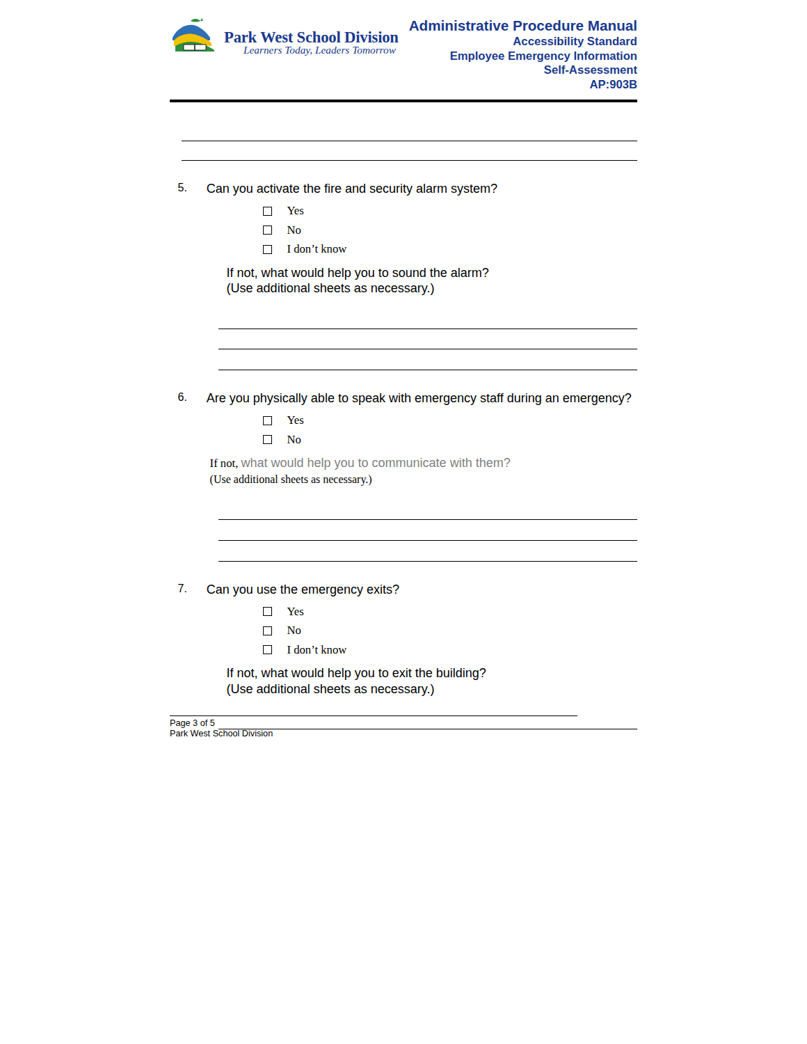Park West School Division Learners Today, Leaders Tomorrow
Administrative Procedure Manual
Accessibility Standard
Employee Emergency Information
Self-Assessment
AP:903B
5. Can you activate the fire and security alarm system?
Yes
No
I don’t know
If not, what would help you to sound the alarm?
(Use additional sheets as necessary.)
6. Are you physically able to speak with emergency staff during an emergency?
Yes
No
If not, what would help you to communicate with them? (Use additional sheets as necessary.)
7. Can you use the emergency exits?
Yes
No
I don’t know
If not, what would help you to exit the building?
(Use additional sheets as necessary.)
Page 3 of 5
Park West School Division